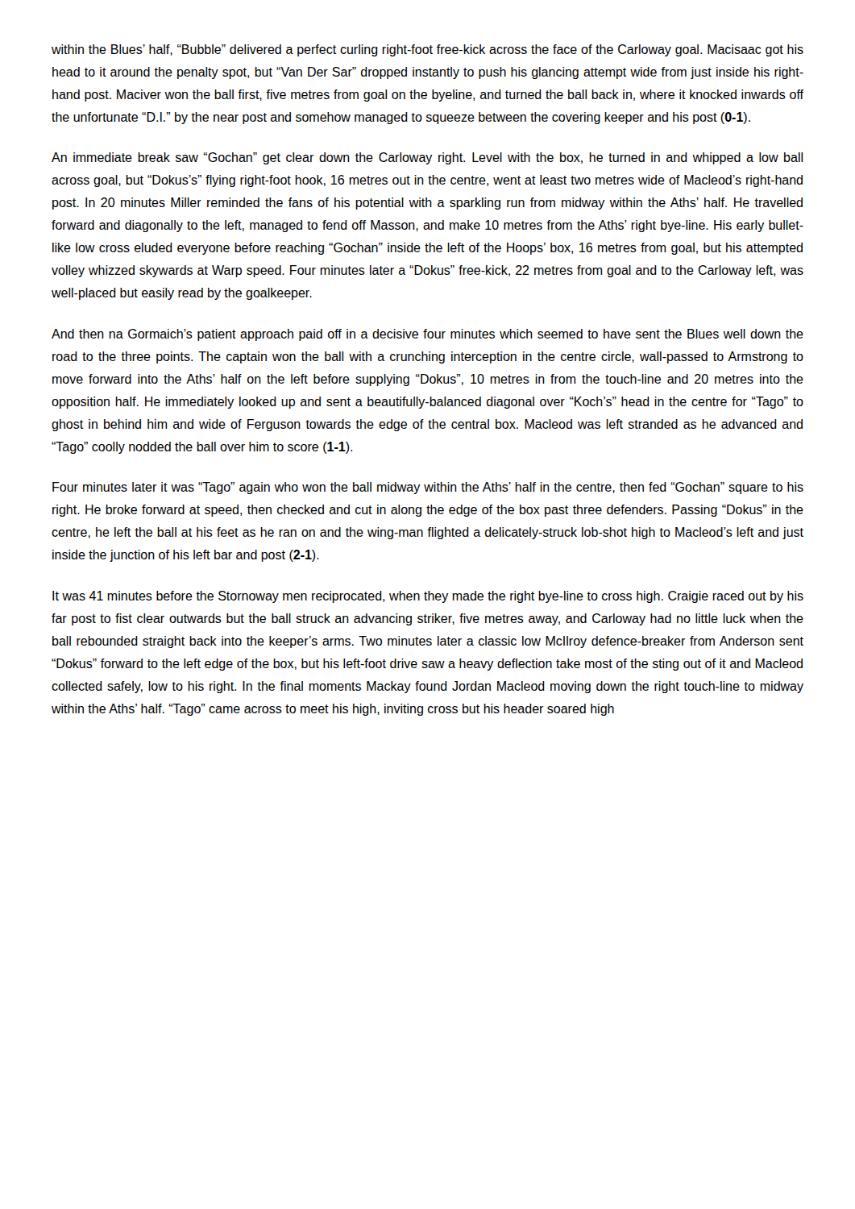within the Blues’ half, “Bubble” delivered a perfect curling right-foot free-kick across the face of the Carloway goal. Macisaac got his head to it around the penalty spot, but “Van Der Sar” dropped instantly to push his glancing attempt wide from just inside his right-hand post. Maciver won the ball first, five metres from goal on the byeline, and turned the ball back in, where it knocked inwards off the unfortunate “D.I.” by the near post and somehow managed to squeeze between the covering keeper and his post (0-1).
An immediate break saw “Gochan” get clear down the Carloway right. Level with the box, he turned in and whipped a low ball across goal, but “Dokus’s” flying right-foot hook, 16 metres out in the centre, went at least two metres wide of Macleod’s right-hand post. In 20 minutes Miller reminded the fans of his potential with a sparkling run from midway within the Aths’ half. He travelled forward and diagonally to the left, managed to fend off Masson, and make 10 metres from the Aths’ right bye-line. His early bullet-like low cross eluded everyone before reaching “Gochan” inside the left of the Hoops’ box, 16 metres from goal, but his attempted volley whizzed skywards at Warp speed. Four minutes later a “Dokus” free-kick, 22 metres from goal and to the Carloway left, was well-placed but easily read by the goalkeeper.
And then na Gormaich’s patient approach paid off in a decisive four minutes which seemed to have sent the Blues well down the road to the three points. The captain won the ball with a crunching interception in the centre circle, wall-passed to Armstrong to move forward into the Aths’ half on the left before supplying “Dokus”, 10 metres in from the touch-line and 20 metres into the opposition half. He immediately looked up and sent a beautifully-balanced diagonal over “Koch’s” head in the centre for “Tago” to ghost in behind him and wide of Ferguson towards the edge of the central box. Macleod was left stranded as he advanced and “Tago” coolly nodded the ball over him to score (1-1).
Four minutes later it was “Tago” again who won the ball midway within the Aths’ half in the centre, then fed “Gochan” square to his right. He broke forward at speed, then checked and cut in along the edge of the box past three defenders. Passing “Dokus” in the centre, he left the ball at his feet as he ran on and the wing-man flighted a delicately-struck lob-shot high to Macleod’s left and just inside the junction of his left bar and post (2-1).
It was 41 minutes before the Stornoway men reciprocated, when they made the right bye-line to cross high. Craigie raced out by his far post to fist clear outwards but the ball struck an advancing striker, five metres away, and Carloway had no little luck when the ball rebounded straight back into the keeper’s arms. Two minutes later a classic low McIlroy defence-breaker from Anderson sent “Dokus” forward to the left edge of the box, but his left-foot drive saw a heavy deflection take most of the sting out of it and Macleod collected safely, low to his right. In the final moments Mackay found Jordan Macleod moving down the right touch-line to midway within the Aths’ half. “Tago” came across to meet his high, inviting cross but his header soared high